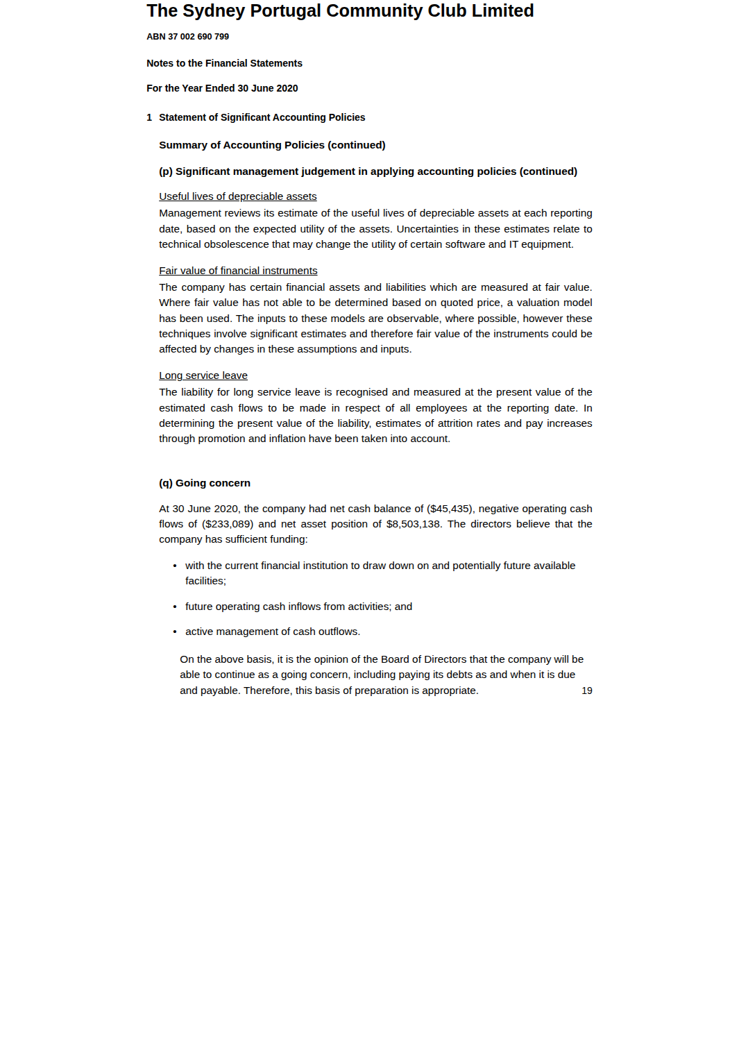The Sydney Portugal Community Club Limited
ABN 37 002 690 799
Notes to the Financial Statements
For the Year Ended 30 June 2020
1 Statement of Significant Accounting Policies
Summary of Accounting Policies (continued)
(p) Significant management judgement in applying accounting policies (continued)
Useful lives of depreciable assets
Management reviews its estimate of the useful lives of depreciable assets at each reporting date, based on the expected utility of the assets. Uncertainties in these estimates relate to technical obsolescence that may change the utility of certain software and IT equipment.
Fair value of financial instruments
The company has certain financial assets and liabilities which are measured at fair value. Where fair value has not able to be determined based on quoted price, a valuation model has been used. The inputs to these models are observable, where possible, however these techniques involve significant estimates and therefore fair value of the instruments could be affected by changes in these assumptions and inputs.
Long service leave
The liability for long service leave is recognised and measured at the present value of the estimated cash flows to be made in respect of all employees at the reporting date. In determining the present value of the liability, estimates of attrition rates and pay increases through promotion and inflation have been taken into account.
(q) Going concern
At 30 June 2020, the company had net cash balance of ($45,435), negative operating cash flows of ($233,089) and net asset position of $8,503,138. The directors believe that the company has sufficient funding:
with the current financial institution to draw down on and potentially future available facilities;
future operating cash inflows from activities; and
active management of cash outflows.
On the above basis, it is the opinion of the Board of Directors that the company will be able to continue as a going concern, including paying its debts as and when it is due and payable. Therefore, this basis of preparation is appropriate.
19